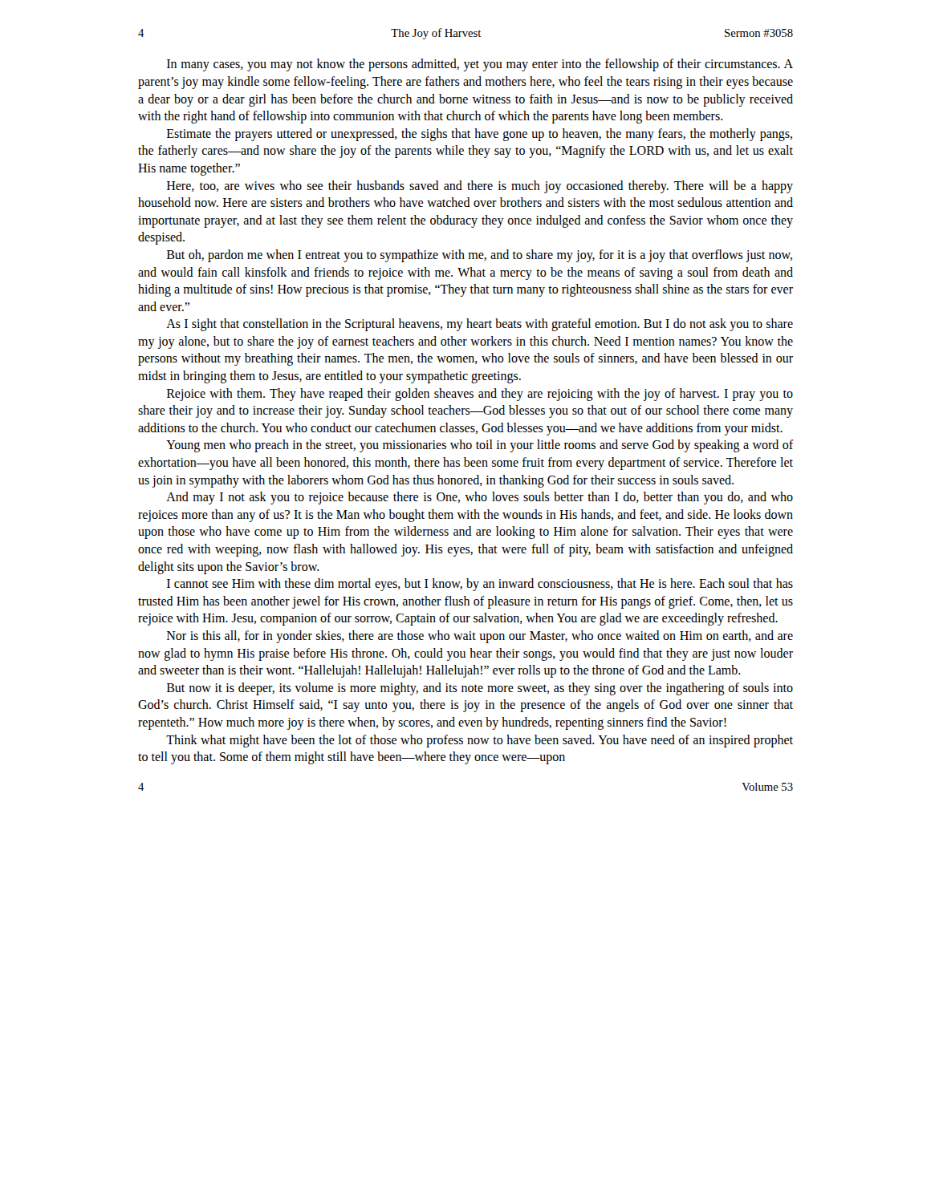4 The Joy of Harvest Sermon #3058
In many cases, you may not know the persons admitted, yet you may enter into the fellowship of their circumstances. A parent’s joy may kindle some fellow-feeling. There are fathers and mothers here, who feel the tears rising in their eyes because a dear boy or a dear girl has been before the church and borne witness to faith in Jesus—and is now to be publicly received with the right hand of fellowship into communion with that church of which the parents have long been members.
Estimate the prayers uttered or unexpressed, the sighs that have gone up to heaven, the many fears, the motherly pangs, the fatherly cares—and now share the joy of the parents while they say to you, “Magnify the LORD with us, and let us exalt His name together.”
Here, too, are wives who see their husbands saved and there is much joy occasioned thereby. There will be a happy household now. Here are sisters and brothers who have watched over brothers and sisters with the most sedulous attention and importunate prayer, and at last they see them relent the obduracy they once indulged and confess the Savior whom once they despised.
But oh, pardon me when I entreat you to sympathize with me, and to share my joy, for it is a joy that overflows just now, and would fain call kinsfolk and friends to rejoice with me. What a mercy to be the means of saving a soul from death and hiding a multitude of sins! How precious is that promise, “They that turn many to righteousness shall shine as the stars for ever and ever.”
As I sight that constellation in the Scriptural heavens, my heart beats with grateful emotion. But I do not ask you to share my joy alone, but to share the joy of earnest teachers and other workers in this church. Need I mention names? You know the persons without my breathing their names. The men, the women, who love the souls of sinners, and have been blessed in our midst in bringing them to Jesus, are entitled to your sympathetic greetings.
Rejoice with them. They have reaped their golden sheaves and they are rejoicing with the joy of harvest. I pray you to share their joy and to increase their joy. Sunday school teachers—God blesses you so that out of our school there come many additions to the church. You who conduct our catechumen classes, God blesses you—and we have additions from your midst.
Young men who preach in the street, you missionaries who toil in your little rooms and serve God by speaking a word of exhortation—you have all been honored, this month, there has been some fruit from every department of service. Therefore let us join in sympathy with the laborers whom God has thus honored, in thanking God for their success in souls saved.
And may I not ask you to rejoice because there is One, who loves souls better than I do, better than you do, and who rejoices more than any of us? It is the Man who bought them with the wounds in His hands, and feet, and side. He looks down upon those who have come up to Him from the wilderness and are looking to Him alone for salvation. Their eyes that were once red with weeping, now flash with hallowed joy. His eyes, that were full of pity, beam with satisfaction and unfeigned delight sits upon the Savior’s brow.
I cannot see Him with these dim mortal eyes, but I know, by an inward consciousness, that He is here. Each soul that has trusted Him has been another jewel for His crown, another flush of pleasure in return for His pangs of grief. Come, then, let us rejoice with Him. Jesu, companion of our sorrow, Captain of our salvation, when You are glad we are exceedingly refreshed.
Nor is this all, for in yonder skies, there are those who wait upon our Master, who once waited on Him on earth, and are now glad to hymn His praise before His throne. Oh, could you hear their songs, you would find that they are just now louder and sweeter than is their wont. “Hallelujah! Hallelujah! Hallelujah!” ever rolls up to the throne of God and the Lamb.
But now it is deeper, its volume is more mighty, and its note more sweet, as they sing over the ingathering of souls into God’s church. Christ Himself said, “I say unto you, there is joy in the presence of the angels of God over one sinner that repenteth.” How much more joy is there when, by scores, and even by hundreds, repenting sinners find the Savior!
Think what might have been the lot of those who profess now to have been saved. You have need of an inspired prophet to tell you that. Some of them might still have been—where they once were—upon
4 Volume 53